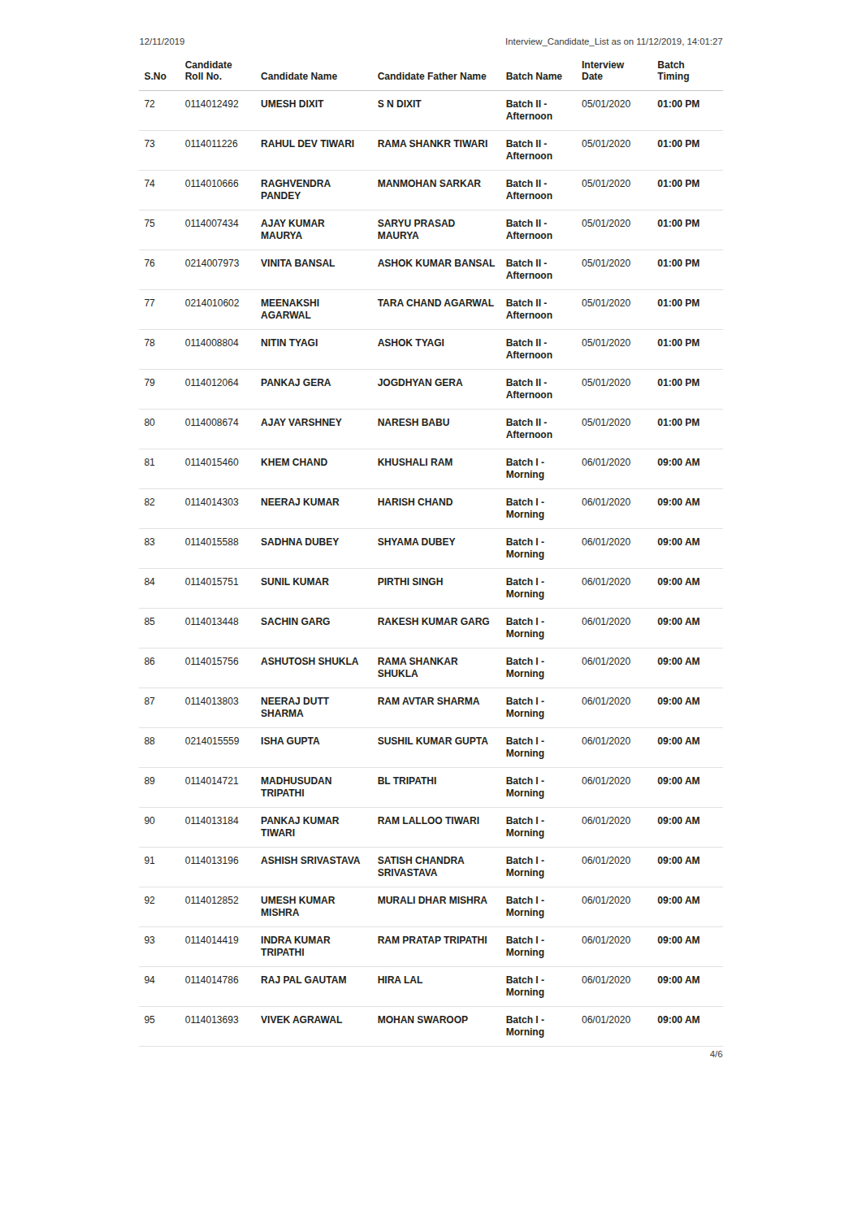12/11/2019 Interview_Candidate_List as on 11/12/2019, 14:01:27
| S.No | Candidate Roll No. | Candidate Name | Candidate Father Name | Batch Name | Interview Date | Batch Timing |
| --- | --- | --- | --- | --- | --- | --- |
| 72 | 0114012492 | UMESH DIXIT | S N DIXIT | Batch II - Afternoon | 05/01/2020 | 01:00 PM |
| 73 | 0114011226 | RAHUL DEV TIWARI | RAMA SHANKR TIWARI | Batch II - Afternoon | 05/01/2020 | 01:00 PM |
| 74 | 0114010666 | RAGHVENDRA PANDEY | MANMOHAN SARKAR | Batch II - Afternoon | 05/01/2020 | 01:00 PM |
| 75 | 0114007434 | AJAY KUMAR MAURYA | SARYU PRASAD MAURYA | Batch II - Afternoon | 05/01/2020 | 01:00 PM |
| 76 | 0214007973 | VINITA BANSAL | ASHOK KUMAR BANSAL | Batch II - Afternoon | 05/01/2020 | 01:00 PM |
| 77 | 0214010602 | MEENAKSHI AGARWAL | TARA CHAND AGARWAL | Batch II - Afternoon | 05/01/2020 | 01:00 PM |
| 78 | 0114008804 | NITIN TYAGI | ASHOK TYAGI | Batch II - Afternoon | 05/01/2020 | 01:00 PM |
| 79 | 0114012064 | PANKAJ GERA | JOGDHYAN GERA | Batch II - Afternoon | 05/01/2020 | 01:00 PM |
| 80 | 0114008674 | AJAY VARSHNEY | NARESH BABU | Batch II - Afternoon | 05/01/2020 | 01:00 PM |
| 81 | 0114015460 | KHEM CHAND | KHUSHALI RAM | Batch I - Morning | 06/01/2020 | 09:00 AM |
| 82 | 0114014303 | NEERAJ KUMAR | HARISH CHAND | Batch I - Morning | 06/01/2020 | 09:00 AM |
| 83 | 0114015588 | SADHNA DUBEY | SHYAMA DUBEY | Batch I - Morning | 06/01/2020 | 09:00 AM |
| 84 | 0114015751 | SUNIL KUMAR | PIRTHI SINGH | Batch I - Morning | 06/01/2020 | 09:00 AM |
| 85 | 0114013448 | SACHIN GARG | RAKESH KUMAR GARG | Batch I - Morning | 06/01/2020 | 09:00 AM |
| 86 | 0114015756 | ASHUTOSH SHUKLA | RAMA SHANKAR SHUKLA | Batch I - Morning | 06/01/2020 | 09:00 AM |
| 87 | 0114013803 | NEERAJ DUTT SHARMA | RAM AVTAR SHARMA | Batch I - Morning | 06/01/2020 | 09:00 AM |
| 88 | 0214015559 | ISHA GUPTA | SUSHIL KUMAR GUPTA | Batch I - Morning | 06/01/2020 | 09:00 AM |
| 89 | 0114014721 | MADHUSUDAN TRIPATHI | BL TRIPATHI | Batch I - Morning | 06/01/2020 | 09:00 AM |
| 90 | 0114013184 | PANKAJ KUMAR TIWARI | RAM LALLOO TIWARI | Batch I - Morning | 06/01/2020 | 09:00 AM |
| 91 | 0114013196 | ASHISH SRIVASTAVA | SATISH CHANDRA SRIVASTAVA | Batch I - Morning | 06/01/2020 | 09:00 AM |
| 92 | 0114012852 | UMESH KUMAR MISHRA | MURALI DHAR MISHRA | Batch I - Morning | 06/01/2020 | 09:00 AM |
| 93 | 0114014419 | INDRA KUMAR TRIPATHI | RAM PRATAP TRIPATHI | Batch I - Morning | 06/01/2020 | 09:00 AM |
| 94 | 0114014786 | RAJ PAL GAUTAM | HIRA LAL | Batch I - Morning | 06/01/2020 | 09:00 AM |
| 95 | 0114013693 | VIVEK AGRAWAL | MOHAN SWAROOP | Batch I - Morning | 06/01/2020 | 09:00 AM |
4/6